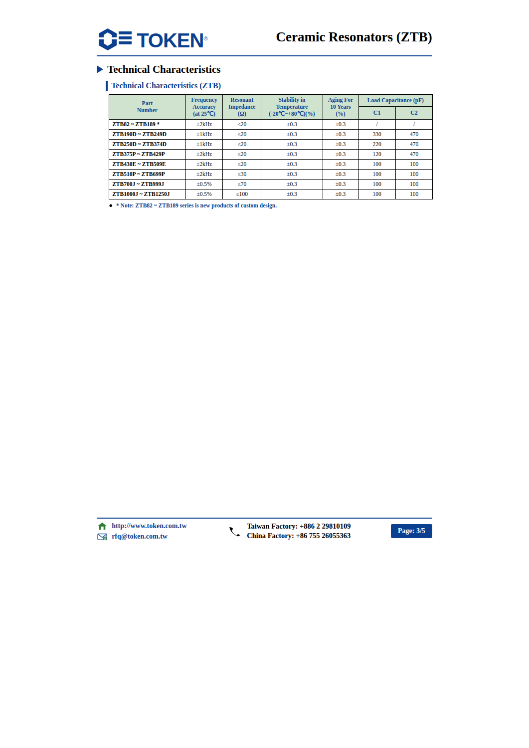TOKEN®
Ceramic Resonators (ZTB)
Technical Characteristics
Technical Characteristics (ZTB)
| Part Number | Frequency Accuracy (at 25℃) | Resonant Impedance (Ω) | Stability in Temperature (-20℃~+80℃)(%) | Aging For 10 Years (%) | Load Capacitance (pF) |
| --- | --- | --- | --- | --- | --- |
| C1 | C2 |
| ZTB82 ~ ZTB189 * | ±2kHz | ≤20 | ±0.3 | ±0.3 | / | / |
| ZTB190D ~ ZTB249D | ±1kHz | ≤20 | ±0.3 | ±0.3 | 330 | 470 |
| ZTB250D ~ ZTB374D | ±1kHz | ≤20 | ±0.3 | ±0.3 | 220 | 470 |
| ZTB375P ~ ZTB429P | ±2kHz | ≤20 | ±0.3 | ±0.3 | 120 | 470 |
| ZTB430E ~ ZTB509E | ±2kHz | ≤20 | ±0.3 | ±0.3 | 100 | 100 |
| ZTB510P ~ ZTB699P | ±2kHz | ≤30 | ±0.3 | ±0.3 | 100 | 100 |
| ZTB700J ~ ZTB999J | ±0.5% | ≤70 | ±0.3 | ±0.3 | 100 | 100 |
| ZTB1000J ~ ZTB1250J | ±0.5% | ≤100 | ±0.3 | ±0.3 | 100 | 100 |
●* Note: ZTB82 ~ ZTB189 series is new products of custom design.
http://www.token.com.tw
@ rfq@token.com.tw
Taiwan Factory: +886 2 29810109
China Factory: +86 755 26055363
Page: 3/5